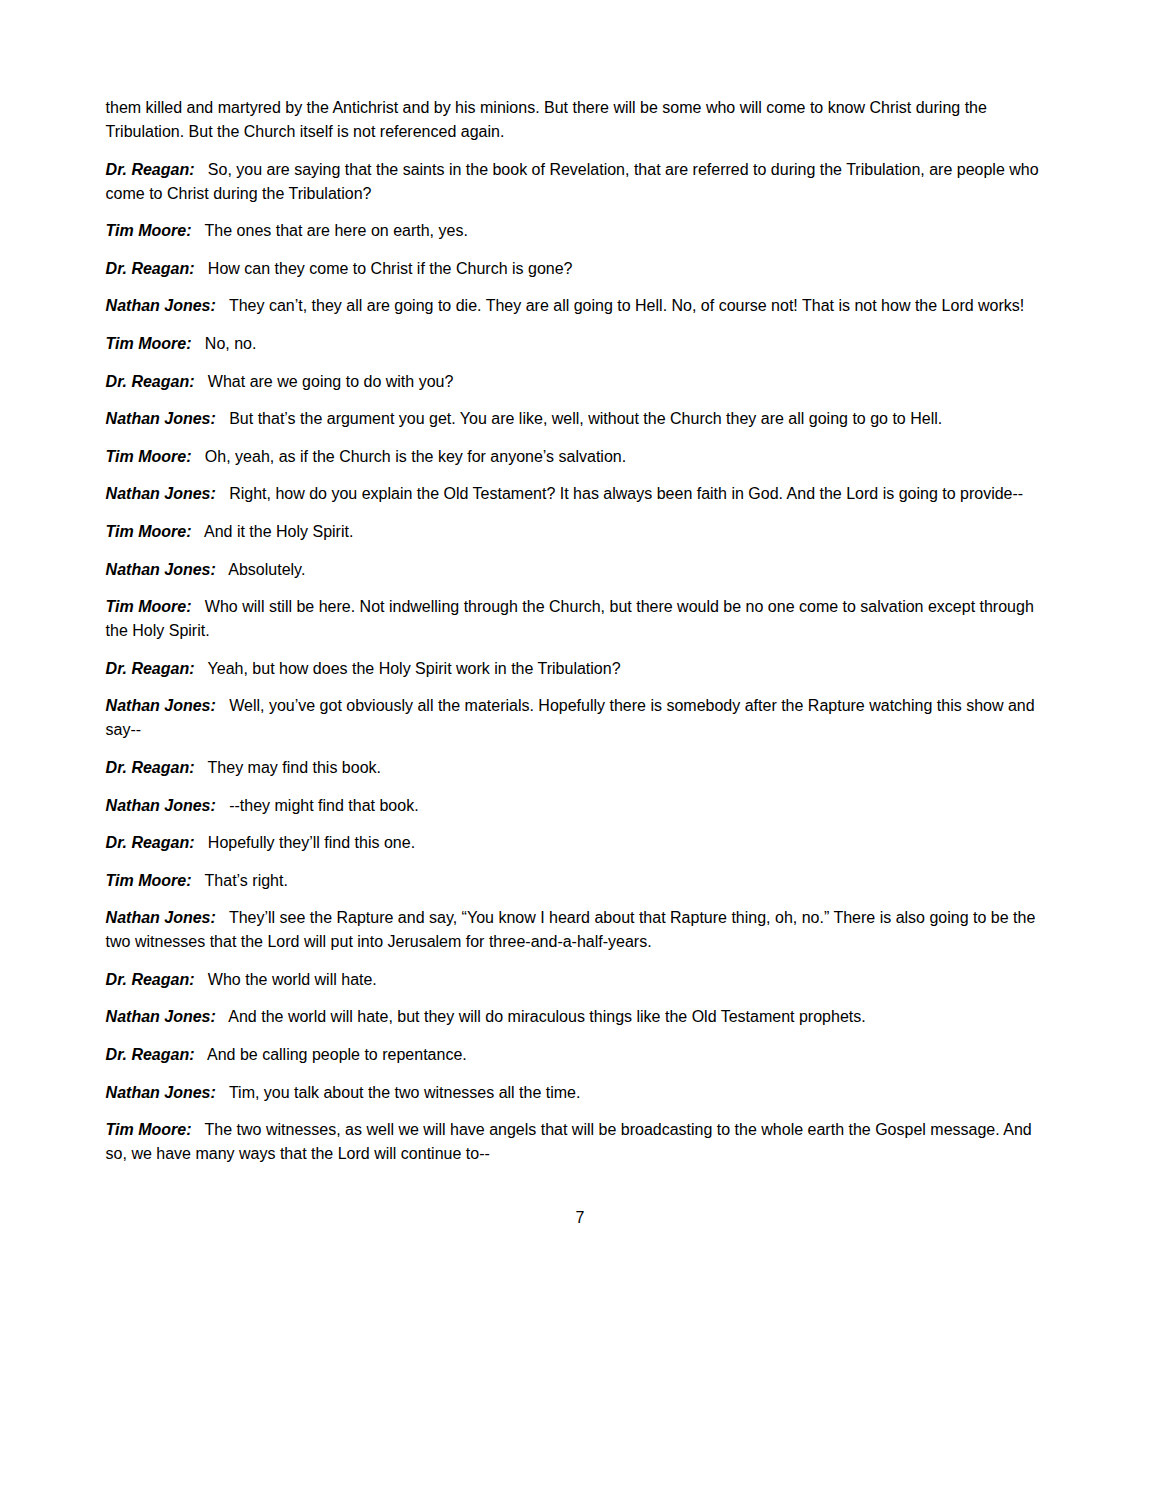them killed and martyred by the Antichrist and by his minions. But there will be some who will come to know Christ during the Tribulation. But the Church itself is not referenced again.
Dr. Reagan: So, you are saying that the saints in the book of Revelation, that are referred to during the Tribulation, are people who come to Christ during the Tribulation?
Tim Moore: The ones that are here on earth, yes.
Dr. Reagan: How can they come to Christ if the Church is gone?
Nathan Jones: They can’t, they all are going to die. They are all going to Hell. No, of course not! That is not how the Lord works!
Tim Moore: No, no.
Dr. Reagan: What are we going to do with you?
Nathan Jones: But that’s the argument you get. You are like, well, without the Church they are all going to go to Hell.
Tim Moore: Oh, yeah, as if the Church is the key for anyone’s salvation.
Nathan Jones: Right, how do you explain the Old Testament? It has always been faith in God. And the Lord is going to provide--
Tim Moore: And it the Holy Spirit.
Nathan Jones: Absolutely.
Tim Moore: Who will still be here. Not indwelling through the Church, but there would be no one come to salvation except through the Holy Spirit.
Dr. Reagan: Yeah, but how does the Holy Spirit work in the Tribulation?
Nathan Jones: Well, you’ve got obviously all the materials. Hopefully there is somebody after the Rapture watching this show and say--
Dr. Reagan: They may find this book.
Nathan Jones: --they might find that book.
Dr. Reagan: Hopefully they’ll find this one.
Tim Moore: That’s right.
Nathan Jones: They’ll see the Rapture and say, “You know I heard about that Rapture thing, oh, no.” There is also going to be the two witnesses that the Lord will put into Jerusalem for three-and-a-half-years.
Dr. Reagan: Who the world will hate.
Nathan Jones: And the world will hate, but they will do miraculous things like the Old Testament prophets.
Dr. Reagan: And be calling people to repentance.
Nathan Jones: Tim, you talk about the two witnesses all the time.
Tim Moore: The two witnesses, as well we will have angels that will be broadcasting to the whole earth the Gospel message. And so, we have many ways that the Lord will continue to--
7